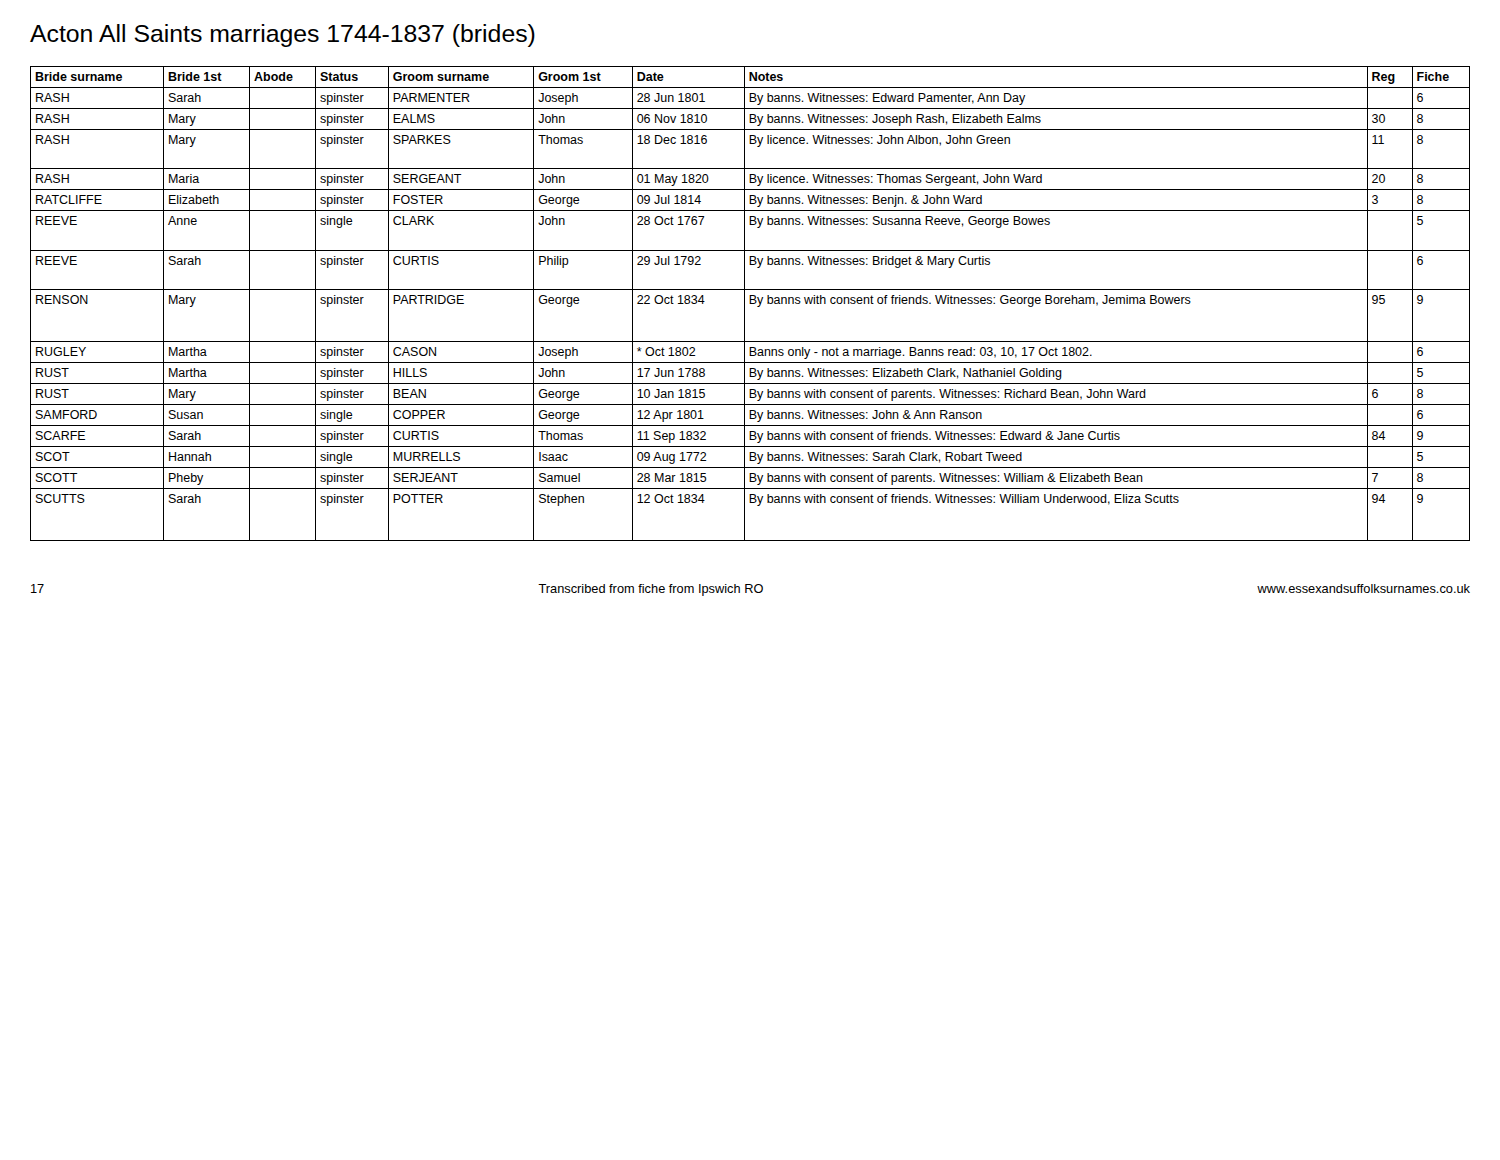Acton All Saints marriages 1744-1837 (brides)
| Bride surname | Bride 1st | Abode | Status | Groom surname | Groom 1st | Date | Notes | Reg | Fiche |
| --- | --- | --- | --- | --- | --- | --- | --- | --- | --- |
| RASH | Sarah | | spinster | PARMENTER | Joseph | 28 Jun 1801 | By banns. Witnesses: Edward Pamenter, Ann Day | | 6 |
| RASH | Mary | | spinster | EALMS | John | 06 Nov 1810 | By banns. Witnesses: Joseph Rash, Elizabeth Ealms | 30 | 8 |
| RASH | Mary | | spinster | SPARKES | Thomas | 18 Dec 1816 | By licence. Witnesses: John Albon, John Green | 11 | 8 |
| RASH | Maria | | spinster | SERGEANT | John | 01 May 1820 | By licence. Witnesses: Thomas Sergeant, John Ward | 20 | 8 |
| RATCLIFFE | Elizabeth | | spinster | FOSTER | George | 09 Jul 1814 | By banns. Witnesses: Benjn. & John Ward | 3 | 8 |
| REEVE | Anne | | single | CLARK | John | 28 Oct 1767 | By banns. Witnesses: Susanna Reeve, George Bowes | | 5 |
| REEVE | Sarah | | spinster | CURTIS | Philip | 29 Jul 1792 | By banns. Witnesses: Bridget & Mary Curtis | | 6 |
| RENSON | Mary | | spinster | PARTRIDGE | George | 22 Oct 1834 | By banns with consent of friends. Witnesses: George Boreham, Jemima Bowers | 95 | 9 |
| RUGLEY | Martha | | spinster | CASON | Joseph | * Oct 1802 | Banns only - not a marriage. Banns read: 03, 10, 17 Oct 1802. | | 6 |
| RUST | Martha | | spinster | HILLS | John | 17 Jun 1788 | By banns. Witnesses: Elizabeth Clark, Nathaniel Golding | | 5 |
| RUST | Mary | | spinster | BEAN | George | 10 Jan 1815 | By banns with consent of parents. Witnesses: Richard Bean, John Ward | 6 | 8 |
| SAMFORD | Susan | | single | COPPER | George | 12 Apr 1801 | By banns. Witnesses: John & Ann Ranson | | 6 |
| SCARFE | Sarah | | spinster | CURTIS | Thomas | 11 Sep 1832 | By banns with consent of friends. Witnesses: Edward & Jane Curtis | 84 | 9 |
| SCOT | Hannah | | single | MURRELLS | Isaac | 09 Aug 1772 | By banns. Witnesses: Sarah Clark, Robart Tweed | | 5 |
| SCOTT | Pheby | | spinster | SERJEANT | Samuel | 28 Mar 1815 | By banns with consent of parents. Witnesses: William & Elizabeth Bean | 7 | 8 |
| SCUTTS | Sarah | | spinster | POTTER | Stephen | 12 Oct 1834 | By banns with consent of friends. Witnesses: William Underwood, Eliza Scutts | 94 | 9 |
17
Transcribed from fiche from Ipswich RO
www.essexandsuffolksurnames.co.uk